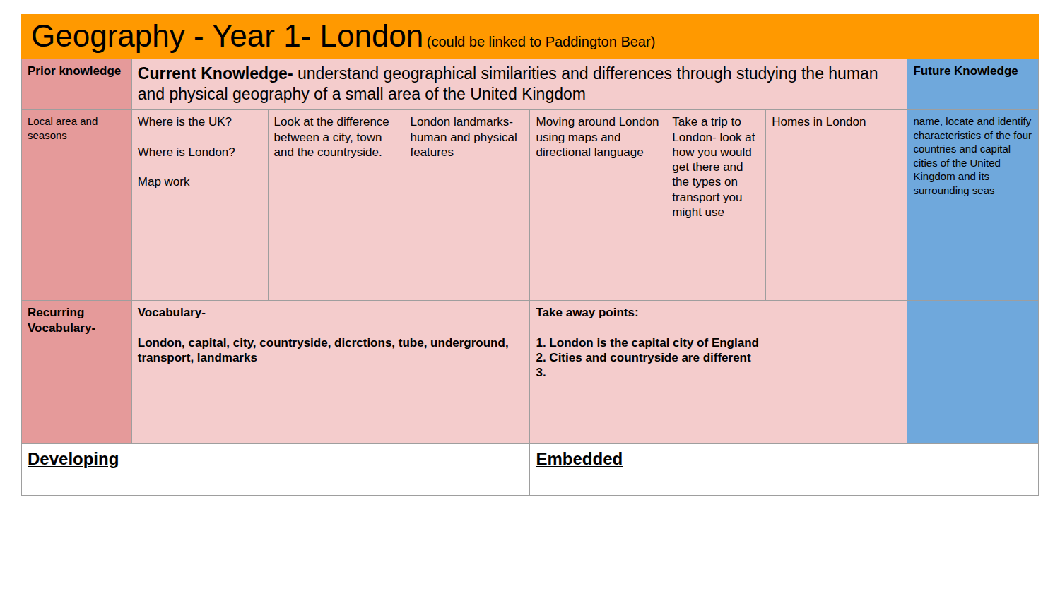Geography - Year 1- London
(could be linked to Paddington Bear)
| Prior knowledge | Current Knowledge- understand geographical similarities and differences through studying the human and physical geography of a small area of the United Kingdom | Future Knowledge |
| Local area and seasons | Where is the UK? Where is London? Map work | Look at the difference between a city, town and the countryside. | London landmarks- human and physical features | Moving around London using maps and directional language | Take a trip to London- look at how you would get there and the types on transport you might use | Homes in London | name, locate and identify characteristics of the four countries and capital cities of the United Kingdom and its surrounding seas |
| Recurring Vocabulary- | Vocabulary- London, capital, city, countryside, dicrctions, tube, underground, transport, landmarks | Take away points: 1. London is the capital city of England 2. Cities and countryside are different 3. | |
| Developing | Embedded |